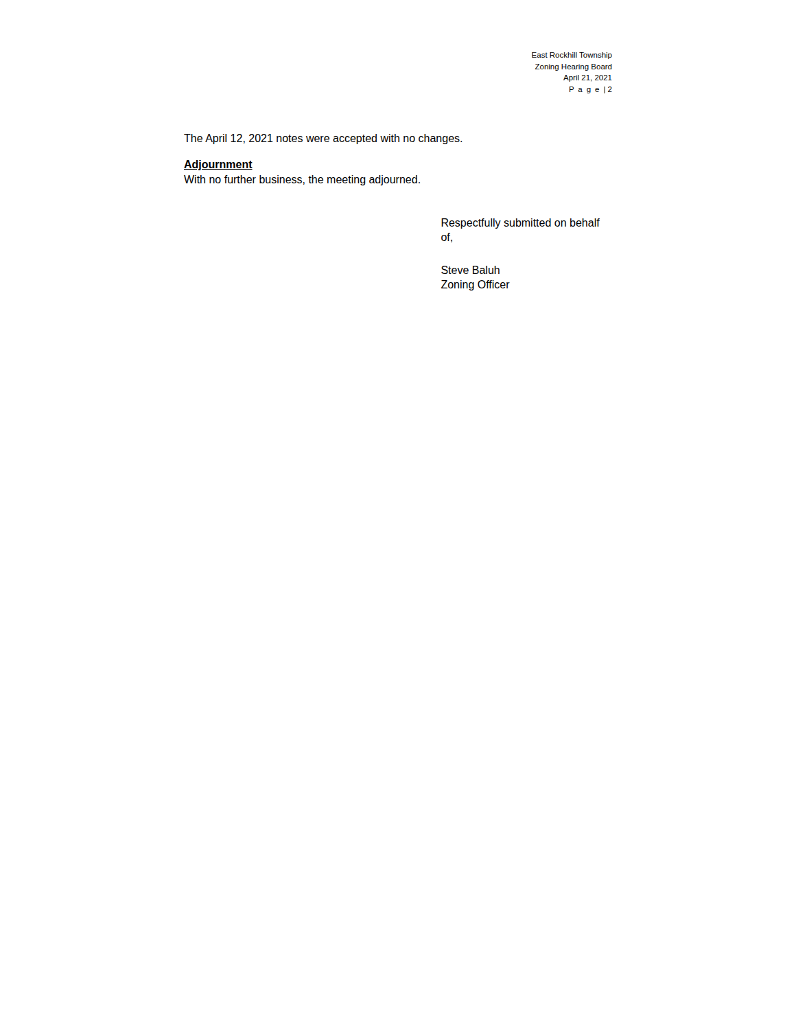East Rockhill Township
Zoning Hearing Board
April 21, 2021
P a g e | 2
The April 12, 2021 notes were accepted with no changes.
Adjournment
With no further business, the meeting adjourned.
Respectfully submitted on behalf of,
Steve Baluh
Zoning Officer